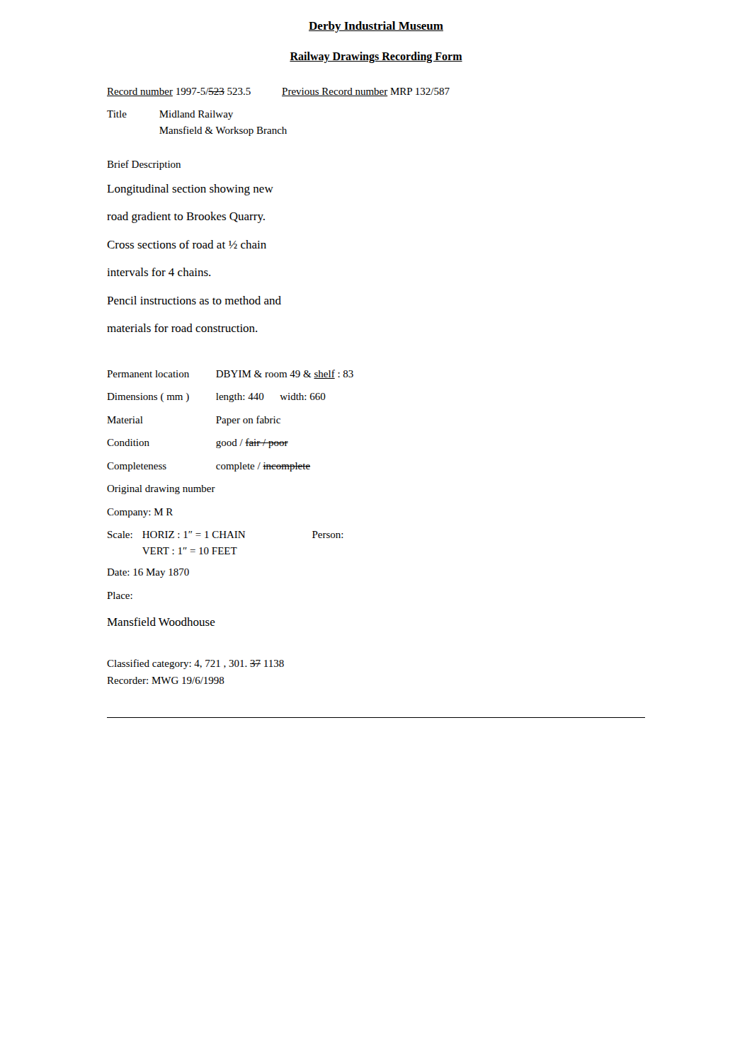Derby Industrial Museum
Railway Drawings Recording Form
Record number 1997-5/523 523.5 Previous Record number MRP 132/587
Title Midland Railway
Mansfield & Worksop Branch
Brief Description
Longitudinal section showing new
road gradient to Brookes Quarry.
Cross sections of road at ½ chain
intervals for 4 chains.
Pencil instructions as to method and
materials for road construction.
Permanent location DBYIM & room 49 & shelf : 83
Dimensions ( mm ) length: 440 width: 660
Material Paper on fabric
Condition good / fair / poor
Completeness complete / incomplete
Original drawing number
Company: M R
Scale: HORIZ : 1″ = 1 CHAIN
VERT : 1″ = 10 FEET Person:
Date: 16 May 1870
Place:
Mansfield Woodhouse
Classified category: 4, 721 , 301. 37 1138
Recorder: MWG 19/6/1998